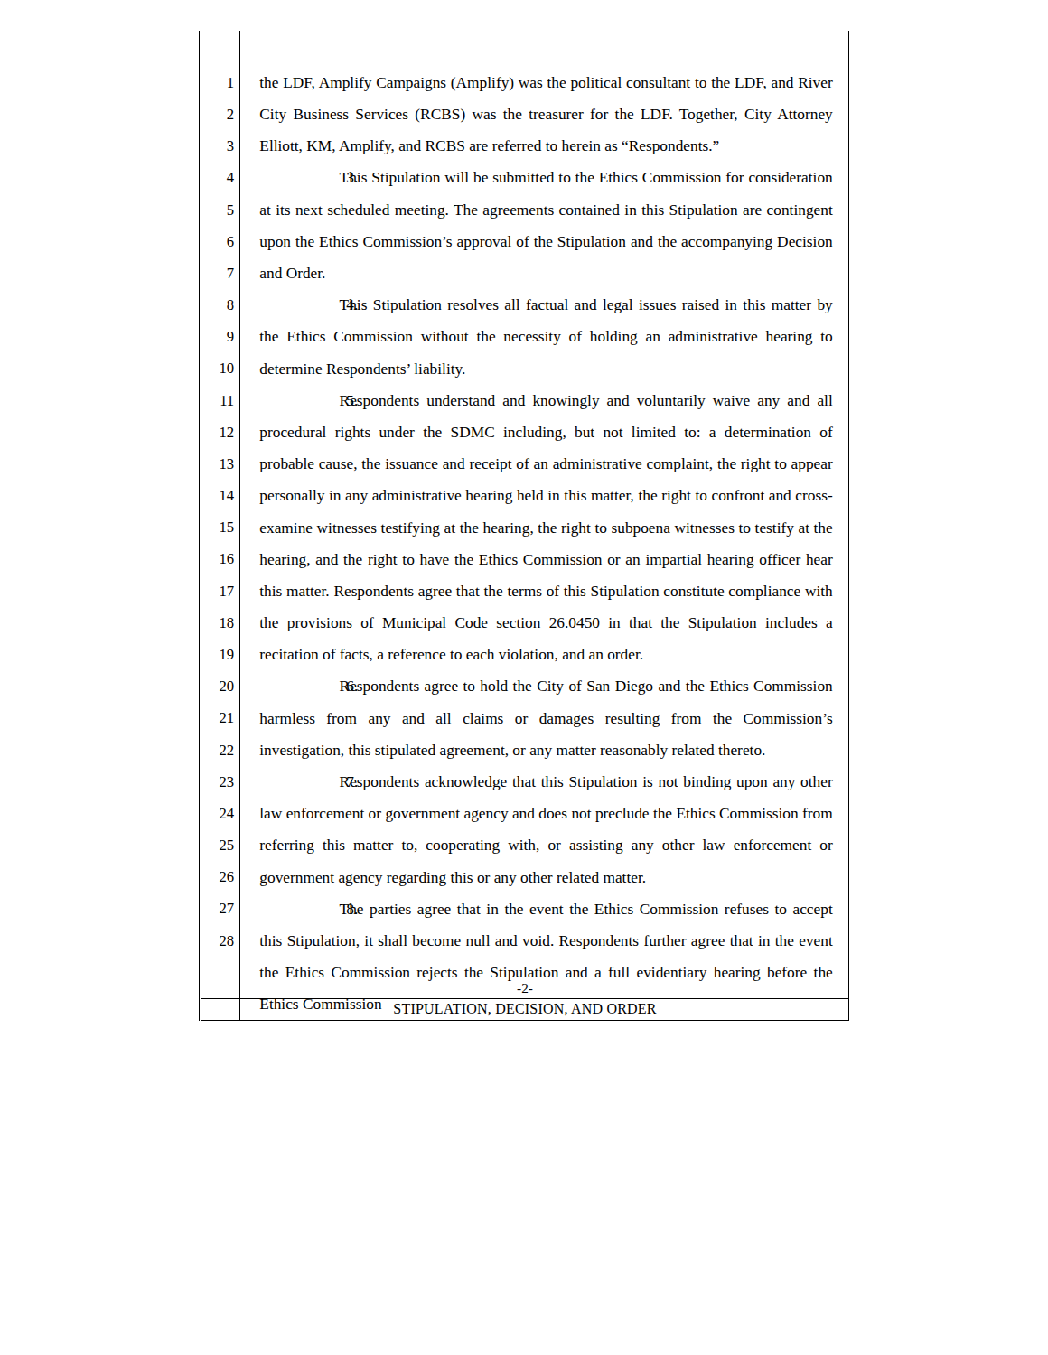1
2
3
4
5
6
7
8
9
10
11
12
13
14
15
16
17
18
19
20
21
22
23
24
25
26
27
28
the LDF, Amplify Campaigns (Amplify) was the political consultant to the LDF, and River City Business Services (RCBS) was the treasurer for the LDF. Together, City Attorney Elliott, KM, Amplify, and RCBS are referred to herein as “Respondents.”
3. This Stipulation will be submitted to the Ethics Commission for consideration at its next scheduled meeting. The agreements contained in this Stipulation are contingent upon the Ethics Commission’s approval of the Stipulation and the accompanying Decision and Order.
4. This Stipulation resolves all factual and legal issues raised in this matter by the Ethics Commission without the necessity of holding an administrative hearing to determine Respondents’ liability.
5. Respondents understand and knowingly and voluntarily waive any and all procedural rights under the SDMC including, but not limited to: a determination of probable cause, the issuance and receipt of an administrative complaint, the right to appear personally in any administrative hearing held in this matter, the right to confront and cross-examine witnesses testifying at the hearing, the right to subpoena witnesses to testify at the hearing, and the right to have the Ethics Commission or an impartial hearing officer hear this matter. Respondents agree that the terms of this Stipulation constitute compliance with the provisions of Municipal Code section 26.0450 in that the Stipulation includes a recitation of facts, a reference to each violation, and an order.
6. Respondents agree to hold the City of San Diego and the Ethics Commission harmless from any and all claims or damages resulting from the Commission’s investigation, this stipulated agreement, or any matter reasonably related thereto.
7. Respondents acknowledge that this Stipulation is not binding upon any other law enforcement or government agency and does not preclude the Ethics Commission from referring this matter to, cooperating with, or assisting any other law enforcement or government agency regarding this or any other related matter.
8. The parties agree that in the event the Ethics Commission refuses to accept this Stipulation, it shall become null and void. Respondents further agree that in the event the Ethics Commission rejects the Stipulation and a full evidentiary hearing before the Ethics Commission
-2-
STIPULATION, DECISION, AND ORDER